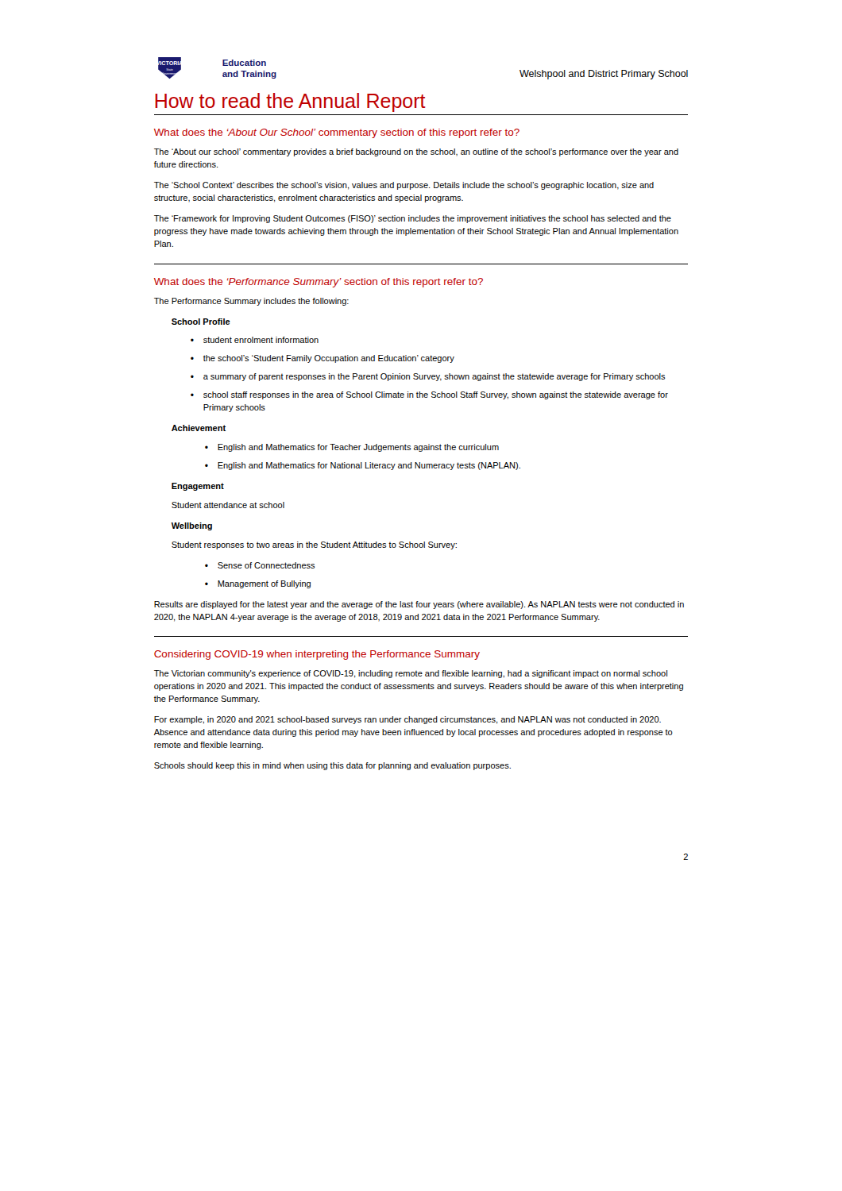VICTORIA State Government
Education
and Training
Welshpool and District Primary School
How to read the Annual Report
What does the ‘About Our School’ commentary section of this report refer to?
The ‘About our school’ commentary provides a brief background on the school, an outline of the school’s performance over the year and future directions.
The ‘School Context’ describes the school’s vision, values and purpose. Details include the school’s geographic location, size and structure, social characteristics, enrolment characteristics and special programs.
The ‘Framework for Improving Student Outcomes (FISO)’ section includes the improvement initiatives the school has selected and the progress they have made towards achieving them through the implementation of their School Strategic Plan and Annual Implementation Plan.
What does the ‘Performance Summary’ section of this report refer to?
The Performance Summary includes the following:
School Profile
student enrolment information
the school’s ‘Student Family Occupation and Education’ category
a summary of parent responses in the Parent Opinion Survey, shown against the statewide average for Primary schools
school staff responses in the area of School Climate in the School Staff Survey, shown against the statewide average for Primary schools
Achievement
English and Mathematics for Teacher Judgements against the curriculum
English and Mathematics for National Literacy and Numeracy tests (NAPLAN).
Engagement
Student attendance at school
Wellbeing
Student responses to two areas in the Student Attitudes to School Survey:
Sense of Connectedness
Management of Bullying
Results are displayed for the latest year and the average of the last four years (where available). As NAPLAN tests were not conducted in 2020, the NAPLAN 4-year average is the average of 2018, 2019 and 2021 data in the 2021 Performance Summary.
Considering COVID-19 when interpreting the Performance Summary
The Victorian community's experience of COVID-19, including remote and flexible learning, had a significant impact on normal school operations in 2020 and 2021. This impacted the conduct of assessments and surveys. Readers should be aware of this when interpreting the Performance Summary.
For example, in 2020 and 2021 school-based surveys ran under changed circumstances, and NAPLAN was not conducted in 2020. Absence and attendance data during this period may have been influenced by local processes and procedures adopted in response to remote and flexible learning.
Schools should keep this in mind when using this data for planning and evaluation purposes.
2